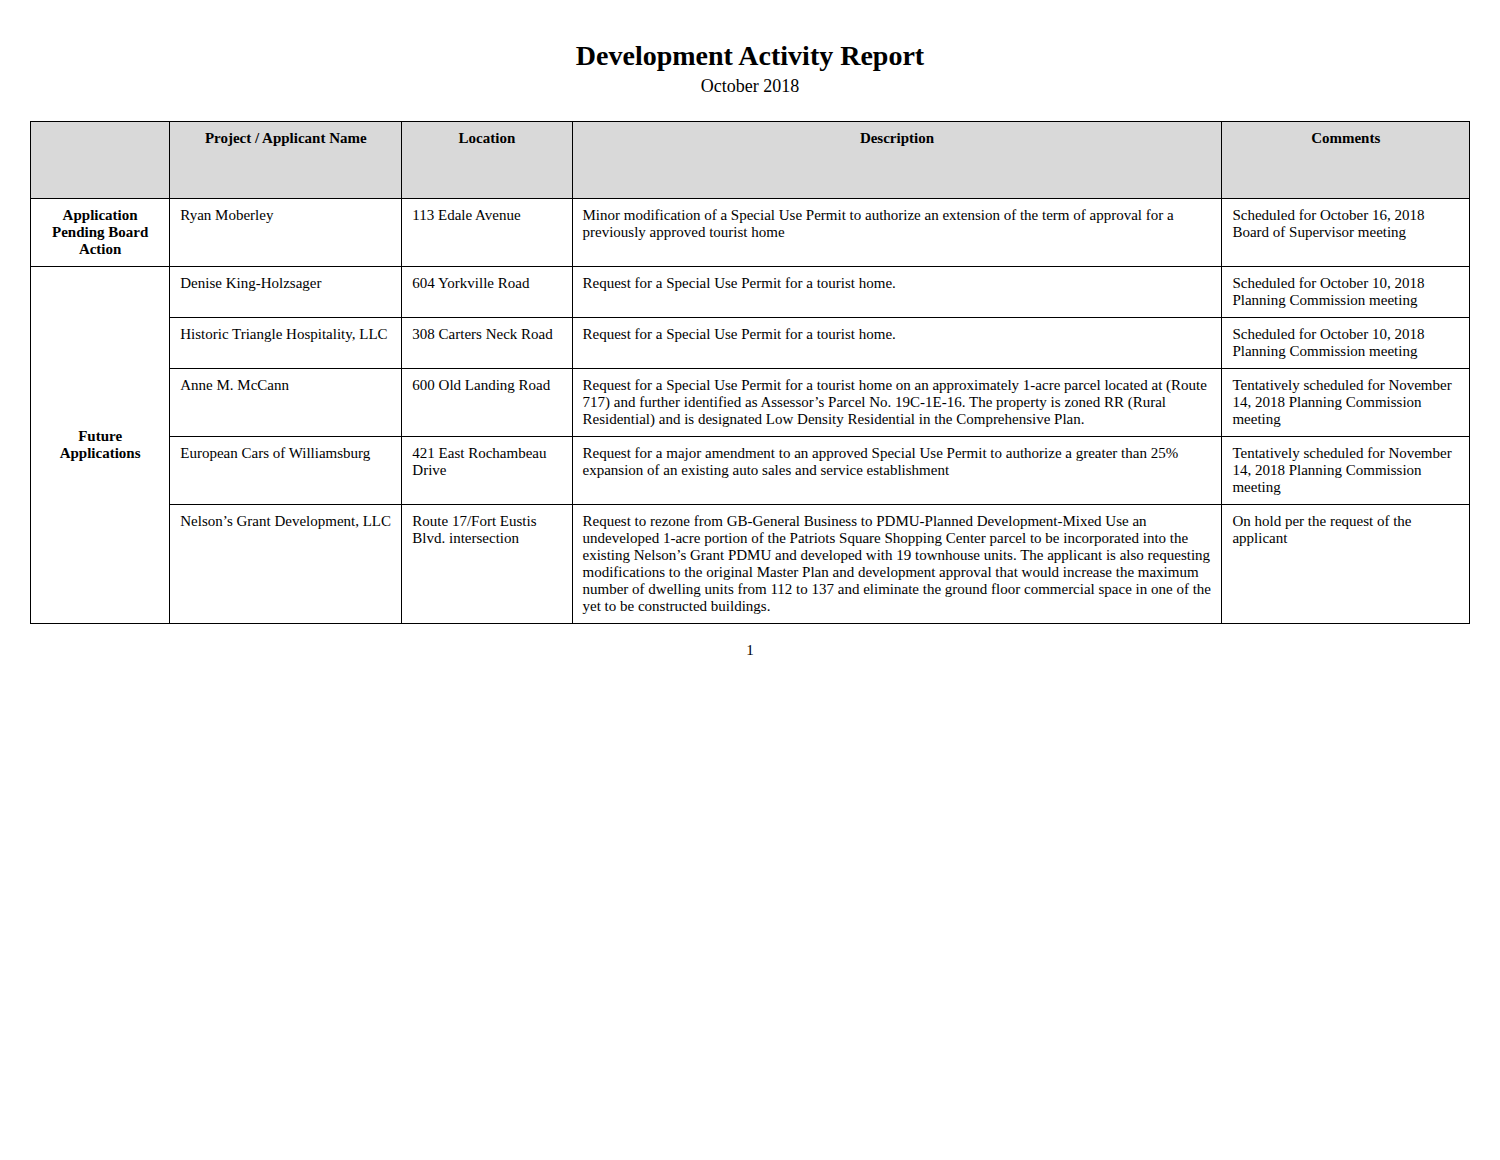Development Activity Report
October 2018
| | Project / Applicant Name | Location | Description | Comments |
| --- | --- | --- | --- | --- |
| Application Pending Board Action | Ryan Moberley | 113 Edale Avenue | Minor modification of a Special Use Permit to authorize an extension of the term of approval for a previously approved tourist home | Scheduled for October 16, 2018 Board of Supervisor meeting |
| Future Applications | Denise King-Holzsager | 604 Yorkville Road | Request for a Special Use Permit for a tourist home. | Scheduled for October 10, 2018 Planning Commission meeting |
| Historic Triangle Hospitality, LLC | 308 Carters Neck Road | Request for a Special Use Permit for a tourist home. | Scheduled for October 10, 2018 Planning Commission meeting |
| Anne M. McCann | 600 Old Landing Road | Request for a Special Use Permit for a tourist home on an approximately 1-acre parcel located at (Route 717) and further identified as Assessor’s Parcel No. 19C-1E-16. The property is zoned RR (Rural Residential) and is designated Low Density Residential in the Comprehensive Plan. | Tentatively scheduled for November 14, 2018 Planning Commission meeting |
| European Cars of Williamsburg | 421 East Rochambeau Drive | Request for a major amendment to an approved Special Use Permit to authorize a greater than 25% expansion of an existing auto sales and service establishment | Tentatively scheduled for November 14, 2018 Planning Commission meeting |
| Nelson’s Grant Development, LLC | Route 17/Fort Eustis Blvd. intersection | Request to rezone from GB-General Business to PDMU-Planned Development-Mixed Use an undeveloped 1-acre portion of the Patriots Square Shopping Center parcel to be incorporated into the existing Nelson’s Grant PDMU and developed with 19 townhouse units. The applicant is also requesting modifications to the original Master Plan and development approval that would increase the maximum number of dwelling units from 112 to 137 and eliminate the ground floor commercial space in one of the yet to be constructed buildings. | On hold per the request of the applicant |
1